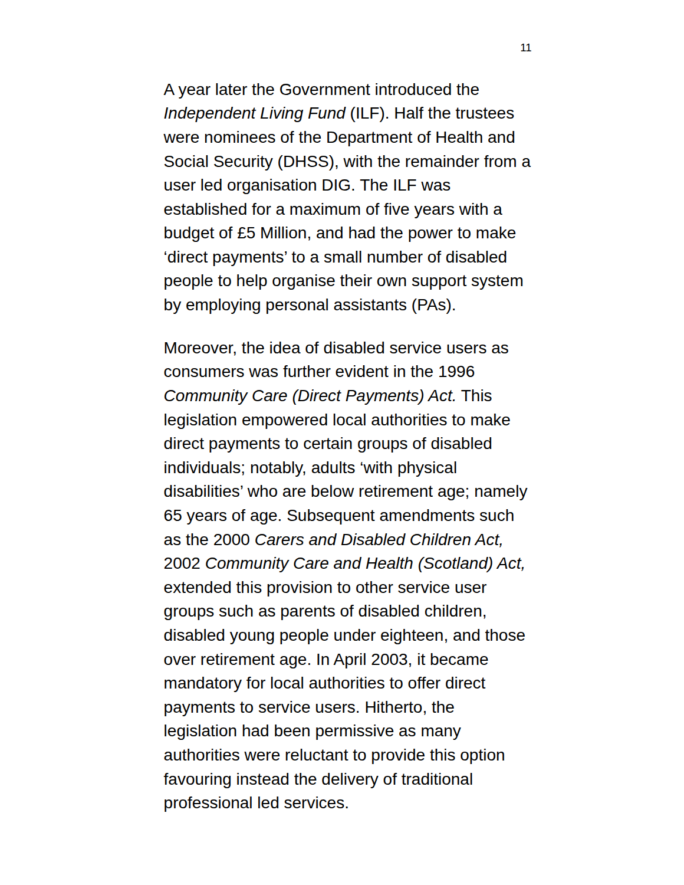11
A year later the Government introduced the Independent Living Fund (ILF). Half the trustees were nominees of the Department of Health and Social Security (DHSS), with the remainder from a user led organisation DIG. The ILF was established for a maximum of five years with a budget of £5 Million, and had the power to make ‘direct payments’ to a small number of disabled people to help organise their own support system by employing personal assistants (PAs).
Moreover, the idea of disabled service users as consumers was further evident in the 1996 Community Care (Direct Payments) Act. This legislation empowered local authorities to make direct payments to certain groups of disabled individuals; notably, adults ‘with physical disabilities’ who are below retirement age; namely 65 years of age. Subsequent amendments such as the 2000 Carers and Disabled Children Act, 2002 Community Care and Health (Scotland) Act, extended this provision to other service user groups such as parents of disabled children, disabled young people under eighteen, and those over retirement age. In April 2003, it became mandatory for local authorities to offer direct payments to service users. Hitherto, the legislation had been permissive as many authorities were reluctant to provide this option favouring instead the delivery of traditional professional led services.